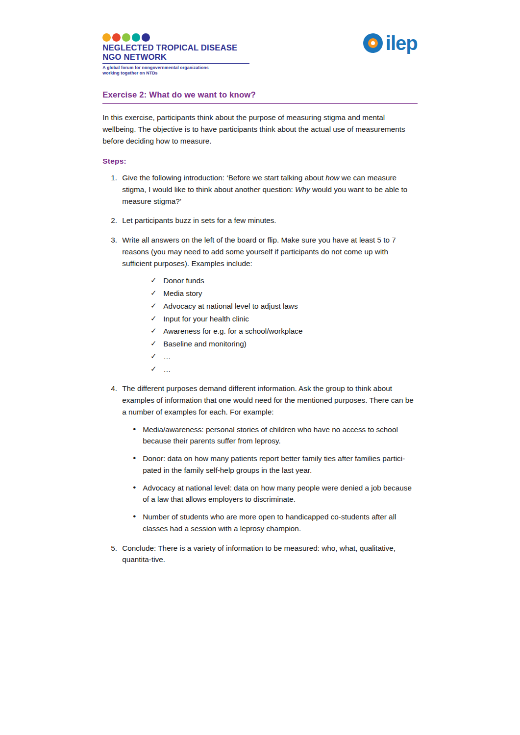Neglected Tropical Disease
NGO Network
A global forum for nongovernmental organizations
working together on NTDs
ilep
Exercise 2: What do we want to know?
In this exercise, participants think about the purpose of measuring stigma and mental wellbeing. The objective is to have participants think about the actual use of measurements before deciding how to measure.
Steps:
Give the following introduction: ‘Before we start talking about how we can measure stigma, I would like to think about another question: Why would you want to be able to measure stigma?’
Let participants buzz in sets for a few minutes.
Write all answers on the left of the board or flip. Make sure you have at least 5 to 7 reasons (you may need to add some yourself if participants do not come up with sufficient purposes). Examples include:
Donor funds
Media story
Advocacy at national level to adjust laws
Input for your health clinic
Awareness for e.g. for a school/workplace
Baseline and monitoring)
…
…
The different purposes demand different information. Ask the group to think about examples of information that one would need for the mentioned purposes. There can be a number of examples for each. For example:
Media/awareness: personal stories of children who have no access to school because their parents suffer from leprosy.
Donor: data on how many patients report better family ties after families partici-pated in the family self-help groups in the last year.
Advocacy at national level: data on how many people were denied a job because of a law that allows employers to discriminate.
Number of students who are more open to handicapped co-students after all classes had a session with a leprosy champion.
Conclude: There is a variety of information to be measured: who, what, qualitative, quantita-tive.